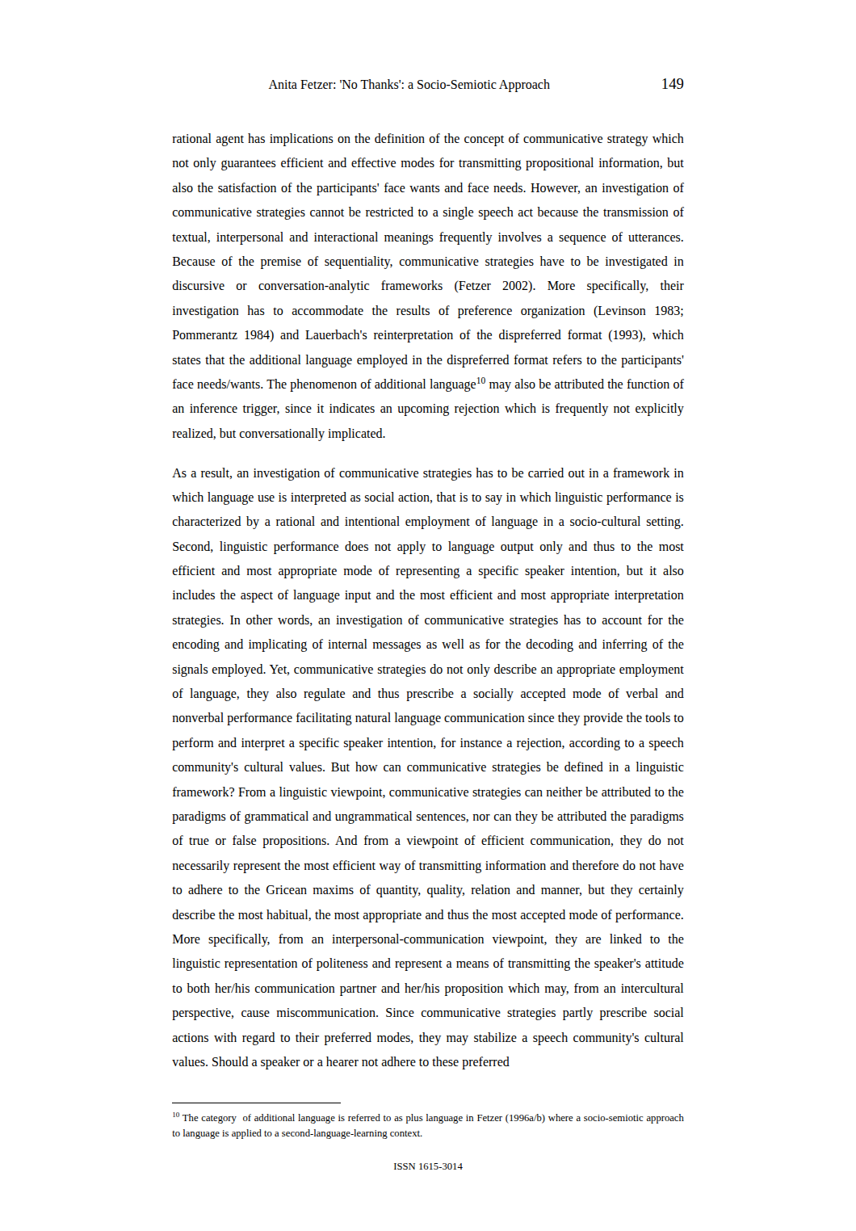Anita Fetzer: 'No Thanks': a Socio-Semiotic Approach 149
rational agent has implications on the definition of the concept of communicative strategy which not only guarantees efficient and effective modes for transmitting propositional information, but also the satisfaction of the participants' face wants and face needs. However, an investigation of communicative strategies cannot be restricted to a single speech act because the transmission of textual, interpersonal and interactional meanings frequently involves a sequence of utterances. Because of the premise of sequentiality, communicative strategies have to be investigated in discursive or conversation-analytic frameworks (Fetzer 2002). More specifically, their investigation has to accommodate the results of preference organization (Levinson 1983; Pommerantz 1984) and Lauerbach's reinterpretation of the dispreferred format (1993), which states that the additional language employed in the dispreferred format refers to the participants' face needs/wants. The phenomenon of additional language10 may also be attributed the function of an inference trigger, since it indicates an upcoming rejection which is frequently not explicitly realized, but conversationally implicated.
As a result, an investigation of communicative strategies has to be carried out in a framework in which language use is interpreted as social action, that is to say in which linguistic performance is characterized by a rational and intentional employment of language in a socio-cultural setting. Second, linguistic performance does not apply to language output only and thus to the most efficient and most appropriate mode of representing a specific speaker intention, but it also includes the aspect of language input and the most efficient and most appropriate interpretation strategies. In other words, an investigation of communicative strategies has to account for the encoding and implicating of internal messages as well as for the decoding and inferring of the signals employed. Yet, communicative strategies do not only describe an appropriate employment of language, they also regulate and thus prescribe a socially accepted mode of verbal and nonverbal performance facilitating natural language communication since they provide the tools to perform and interpret a specific speaker intention, for instance a rejection, according to a speech community's cultural values. But how can communicative strategies be defined in a linguistic framework? From a linguistic viewpoint, communicative strategies can neither be attributed to the paradigms of grammatical and ungrammatical sentences, nor can they be attributed the paradigms of true or false propositions. And from a viewpoint of efficient communication, they do not necessarily represent the most efficient way of transmitting information and therefore do not have to adhere to the Gricean maxims of quantity, quality, relation and manner, but they certainly describe the most habitual, the most appropriate and thus the most accepted mode of performance. More specifically, from an interpersonal-communication viewpoint, they are linked to the linguistic representation of politeness and represent a means of transmitting the speaker's attitude to both her/his communication partner and her/his proposition which may, from an intercultural perspective, cause miscommunication. Since communicative strategies partly prescribe social actions with regard to their preferred modes, they may stabilize a speech community's cultural values. Should a speaker or a hearer not adhere to these preferred
10 The category of additional language is referred to as plus language in Fetzer (1996a/b) where a socio-semiotic approach to language is applied to a second-language-learning context.
ISSN 1615-3014